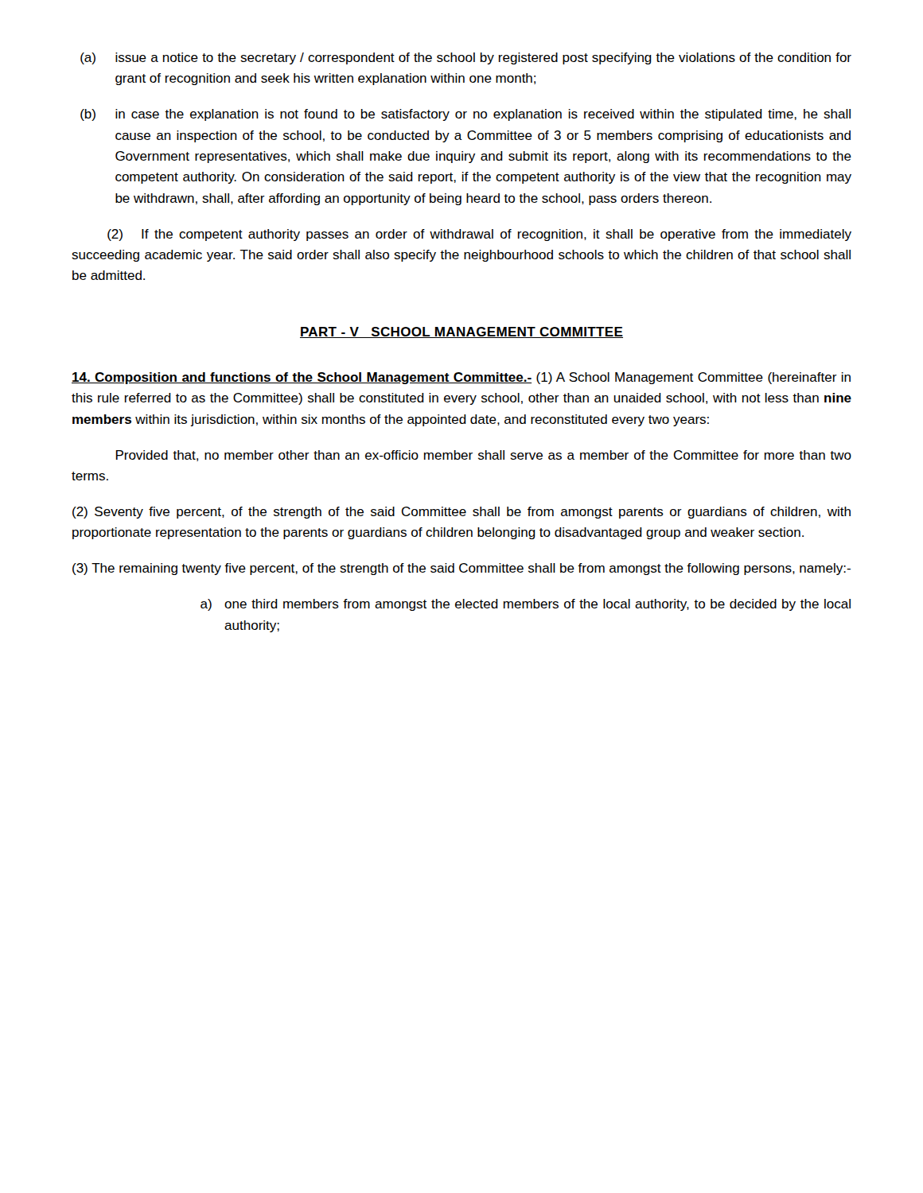(a) issue a notice to the secretary / correspondent of the school by registered post specifying the violations of the condition for grant of recognition and seek his written explanation within one month;
(b) in case the explanation is not found to be satisfactory or no explanation is received within the stipulated time, he shall cause an inspection of the school, to be conducted by a Committee of 3 or 5 members comprising of educationists and Government representatives, which shall make due inquiry and submit its report, along with its recommendations to the competent authority. On consideration of the said report, if the competent authority is of the view that the recognition may be withdrawn, shall, after affording an opportunity of being heard to the school, pass orders thereon.
(2) If the competent authority passes an order of withdrawal of recognition, it shall be operative from the immediately succeeding academic year. The said order shall also specify the neighbourhood schools to which the children of that school shall be admitted.
PART - V SCHOOL MANAGEMENT COMMITTEE
14. Composition and functions of the School Management Committee.- (1) A School Management Committee (hereinafter in this rule referred to as the Committee) shall be constituted in every school, other than an unaided school, with not less than nine members within its jurisdiction, within six months of the appointed date, and reconstituted every two years:
Provided that, no member other than an ex-officio member shall serve as a member of the Committee for more than two terms.
(2) Seventy five percent, of the strength of the said Committee shall be from amongst parents or guardians of children, with proportionate representation to the parents or guardians of children belonging to disadvantaged group and weaker section.
(3) The remaining twenty five percent, of the strength of the said Committee shall be from amongst the following persons, namely:-
a) one third members from amongst the elected members of the local authority, to be decided by the local authority;